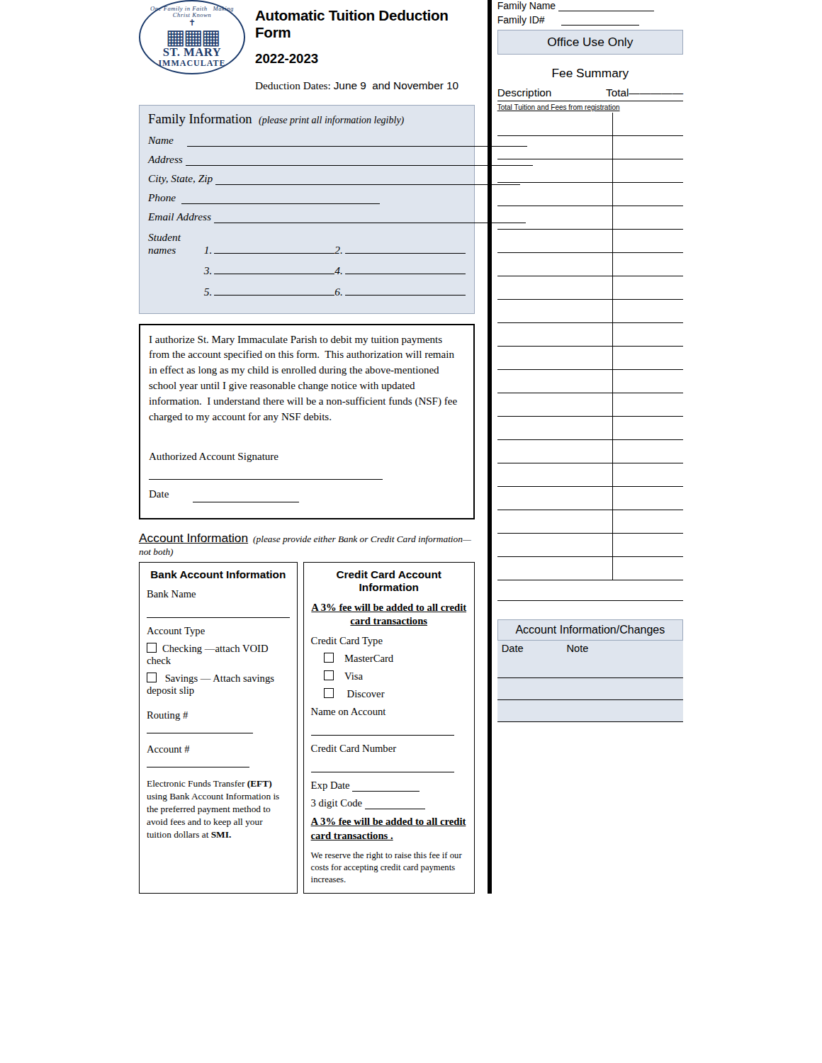One Family in Faith Making Christ Known
✝
▦▦▦
ST. MARYIMMACULATE
Automatic Tuition Deduction Form
2022-2023
Deduction Dates: June 9 and November 10
Family Information (please print all information legibly)
Name
Address
City, State, Zip
Phone
Email Address
| Student names | 1. | | 2. | |
| | 3. | | 4. | |
| | 5. | | 6. | |
I authorize St. Mary Immaculate Parish to debit my tuition payments from the account specified on this form. This authorization will remain in effect as long as my child is enrolled during the above-mentioned school year until I give reasonable change notice with updated information. I understand there will be a non-sufficient funds (NSF) fee charged to my account for any NSF debits.
Authorized Account Signature
Date
Account Information (please provide either Bank or Credit Card information—not both)
Bank Account Information
Bank Name
Account Type
Checking —attach VOID check
Savings — Attach savings deposit slip
Routing #
Account #
Electronic Funds Transfer (EFT) using Bank Account Information is the preferred payment method to avoid fees and to keep all your tuition dollars at SMI.
Credit Card Account Information
A 3% fee will be added to all credit card transactions
Credit Card Type
MasterCard
Visa
Discover
Name on Account
Credit Card Number
Exp Date
3 digit Code
A 3% fee will be added to all credit card transactions .
We reserve the right to raise this fee if our costs for accepting credit card payments increases.
Family Name
Family ID#
Office Use Only
Fee Summary
Description Total—————
Total Tuition and Fees from registration
Account Information/Changes
| Date | Note |
| --- | --- |